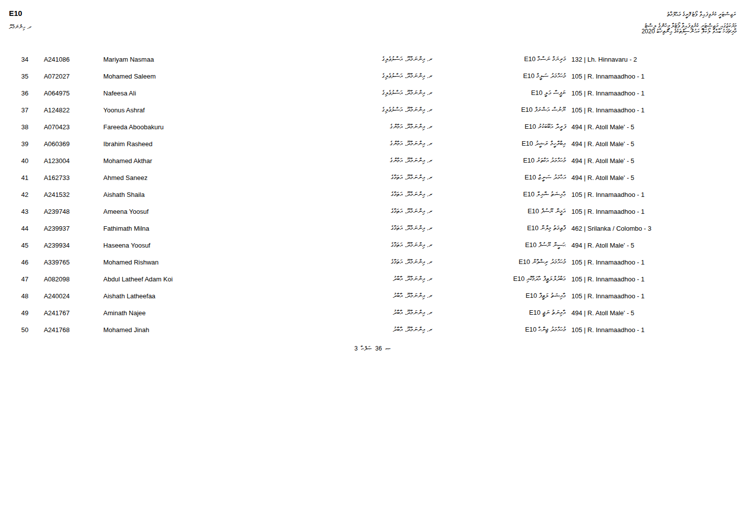E10
ރަޖިސްޓަރީ ކުރެވިފައިވާ ވޯޓު ފޮށީގެ މައުލޫމާތު
މަރުކަޒުގައި ރަޖިސްޓަރީ ކުރެވިފައިވާ ވޯޓުލާ މީހުންގެ ލިސްޓު
2020 މާރިޗުމަހު ބާއްވާ ލޯކަލް ކައުންސިލްތަކުގެ އިންތިޚާބު
ރ. އިންނަމާދޫ
| 34 | A241086 | Mariyam Nasmaa | ރ. އިންނަމާދޫ، އަސްލުވެލިގެ | E10 މަރިޔަމް ނަސްމާ | 132 / Lh. Hinnavaru - 2 |
| 35 | A072027 | Mohamed Saleem | ރ. އިންނަމާދޫ، އަސްލުވެލިގެ | E10 މުޙައްމަދު ސަލީމް | 105 / R. Innamaadhoo - 1 |
| 36 | A064975 | Nafeesa Ali | ރ. އިންނަމާދޫ، އަސްލުވެލިގެ | E10 ނަފީސާ ޢަލީ | 105 / R. Innamaadhoo - 1 |
| 37 | A124822 | Yoonus Ashraf | ރ. އިންނަމާދޫ، އަސްލުވެލިގެ | E10 ޔޫނުސް އަޝްރަފް | 105 / R. Innamaadhoo - 1 |
| 38 | A070423 | Fareeda Aboobakuru | ރ. އިންނަމާދޫ، އަމާންގެ | E10 ފަރީދާ އަބޫބަކުރު | 494 / R. Atoll Male' - 5 |
| 39 | A060369 | Ibrahim Rasheed | ރ. އިންނަމާދޫ، އަމާންގެ | E10 އިބްރާހީމް ރަޝީދު | 494 / R. Atoll Male' - 5 |
| 40 | A123004 | Mohamed Akthar | ރ. އިންނަމާދޫ، އަމާންގެ | E10 މުޙައްމަދު އަކްތަރު | 494 / R. Atoll Male' - 5 |
| 41 | A162733 | Ahmed Saneez | ރ. އިންނަމާދޫ، އަތަމާގެ | E10 އަޙްމަދު ސަނީޒް | 494 / R. Atoll Male' - 5 |
| 42 | A241532 | Aishath Shaila | ރ. އިންނަމާދޫ، އަތަމާގެ | E10 ޢާއިޝަތު ޝާއިލާ | 105 / R. Innamaadhoo - 1 |
| 43 | A239748 | Ameena Yoosuf | ރ. އިންނަމާދޫ، އަތަމާގެ | E10 އަމީނާ ޔޫސުފް | 105 / R. Innamaadhoo - 1 |
| 44 | A239937 | Fathimath Milna | ރ. އިންނަމާދޫ، އަތަމާގެ | E10 ފާޠިމަތު މިލްނާ | 462 / Srilanka / Colombo - 3 |
| 45 | A239934 | Haseena Yoosuf | ރ. އިންނަމާދޫ، އަތަމާގެ | E10 ޙަސީނާ ޔޫސުފް | 494 / R. Atoll Male' - 5 |
| 46 | A339765 | Mohamed Rishwan | ރ. އިންނަމާދޫ، އަތަމާގެ | E10 މުޙައްމަދު ރިޝްވާން | 105 / R. Innamaadhoo - 1 |
| 47 | A082098 | Abdul Latheef Adam Koi | ރ. އިންނަމާދޫ، އާބާދު | E10 ޢަބްދުލްލަޠީފް އާދަމްކޮއި | 105 / R. Innamaadhoo - 1 |
| 48 | A240024 | Aishath Latheefaa | ރ. އިންނަމާދޫ، އާބާދު | E10 ޢާއިޝަތު ލަޠީފާ | 105 / R. Innamaadhoo - 1 |
| 49 | A241767 | Aminath Najee | ރ. އިންނަމާދޫ، އާބާދު | E10 އާމިނަތު ނަޖީ | 494 / R. Atoll Male' - 5 |
| 50 | A241768 | Mohamed Jinah | ރ. އިންނަމާދޫ، އާބާދު | E10 މުޙައްމަދު ޖިނާޙް | 105 / R. Innamaadhoo - 1 |
3 ޞ 36 ޞަފްޙާ